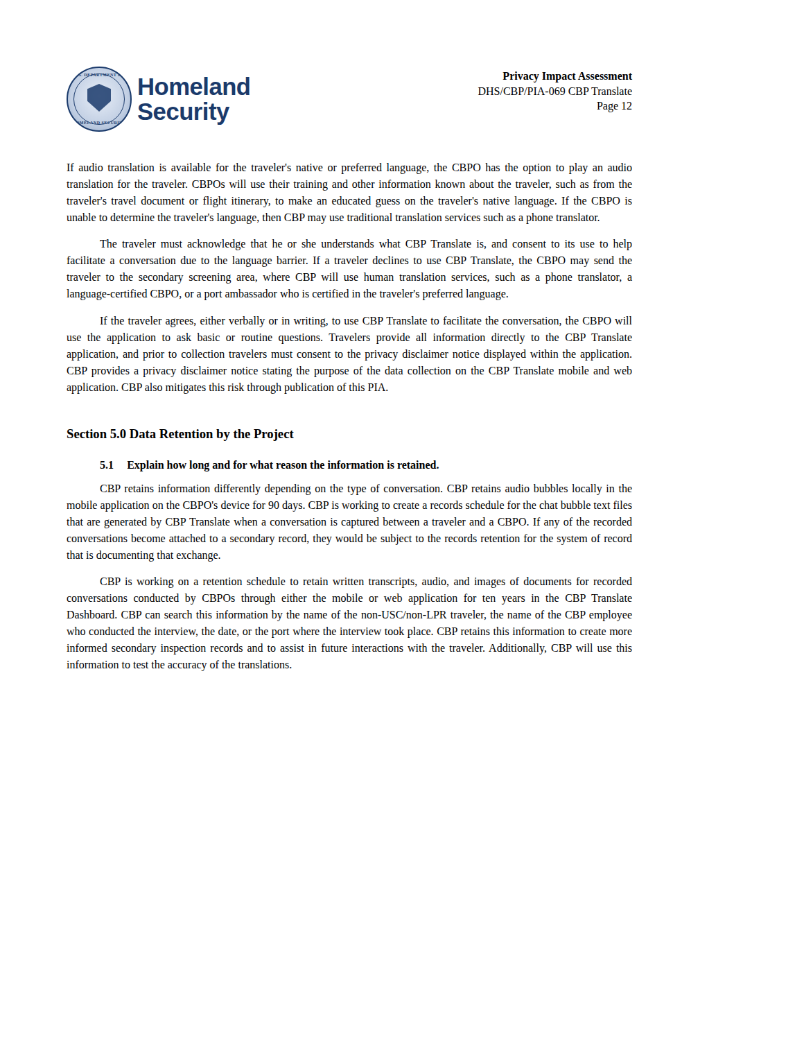U.S. DEPARTMENT OF
HOMELAND SECURITY
Homeland Security
Privacy Impact Assessment
DHS/CBP/PIA-069 CBP Translate
Page 12
If audio translation is available for the traveler's native or preferred language, the CBPO has the option to play an audio translation for the traveler. CBPOs will use their training and other information known about the traveler, such as from the traveler's travel document or flight itinerary, to make an educated guess on the traveler's native language. If the CBPO is unable to determine the traveler's language, then CBP may use traditional translation services such as a phone translator.
The traveler must acknowledge that he or she understands what CBP Translate is, and consent to its use to help facilitate a conversation due to the language barrier. If a traveler declines to use CBP Translate, the CBPO may send the traveler to the secondary screening area, where CBP will use human translation services, such as a phone translator, a language-certified CBPO, or a port ambassador who is certified in the traveler's preferred language.
If the traveler agrees, either verbally or in writing, to use CBP Translate to facilitate the conversation, the CBPO will use the application to ask basic or routine questions. Travelers provide all information directly to the CBP Translate application, and prior to collection travelers must consent to the privacy disclaimer notice displayed within the application. CBP provides a privacy disclaimer notice stating the purpose of the data collection on the CBP Translate mobile and web application. CBP also mitigates this risk through publication of this PIA.
Section 5.0 Data Retention by the Project
5.1 Explain how long and for what reason the information is retained.
CBP retains information differently depending on the type of conversation. CBP retains audio bubbles locally in the mobile application on the CBPO's device for 90 days. CBP is working to create a records schedule for the chat bubble text files that are generated by CBP Translate when a conversation is captured between a traveler and a CBPO. If any of the recorded conversations become attached to a secondary record, they would be subject to the records retention for the system of record that is documenting that exchange.
CBP is working on a retention schedule to retain written transcripts, audio, and images of documents for recorded conversations conducted by CBPOs through either the mobile or web application for ten years in the CBP Translate Dashboard. CBP can search this information by the name of the non-USC/non-LPR traveler, the name of the CBP employee who conducted the interview, the date, or the port where the interview took place. CBP retains this information to create more informed secondary inspection records and to assist in future interactions with the traveler. Additionally, CBP will use this information to test the accuracy of the translations.